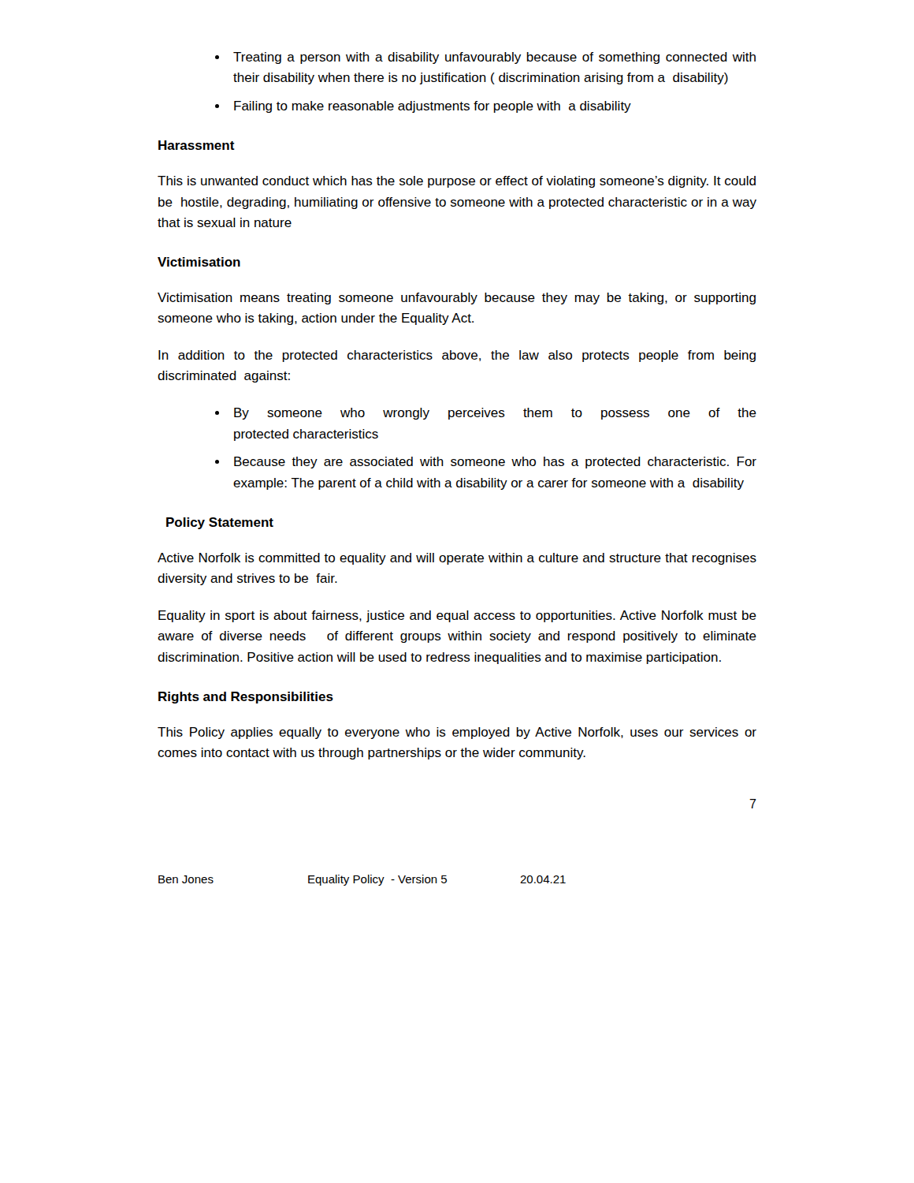Treating a person with a disability unfavourably because of something connected with their disability when there is no justification ( discrimination arising from a disability)
Failing to make reasonable adjustments for people with a disability
Harassment
This is unwanted conduct which has the sole purpose or effect of violating someone’s dignity. It could be hostile, degrading, humiliating or offensive to someone with a protected characteristic or in a way that is sexual in nature
Victimisation
Victimisation means treating someone unfavourably because they may be taking, or supporting someone who is taking, action under the Equality Act.
In addition to the protected characteristics above, the law also protects people from being discriminated against:
By someone who wrongly perceives them to possess one of the protected characteristics
Because they are associated with someone who has a protected characteristic. For example: The parent of a child with a disability or a carer for someone with a disability
Policy Statement
Active Norfolk is committed to equality and will operate within a culture and structure that recognises diversity and strives to be fair.
Equality in sport is about fairness, justice and equal access to opportunities. Active Norfolk must be aware of diverse needs of different groups within society and respond positively to eliminate discrimination. Positive action will be used to redress inequalities and to maximise participation.
Rights and Responsibilities
This Policy applies equally to everyone who is employed by Active Norfolk, uses our services or comes into contact with us through partnerships or the wider community.
7
Ben Jones Equality Policy - Version 5 20.04.21